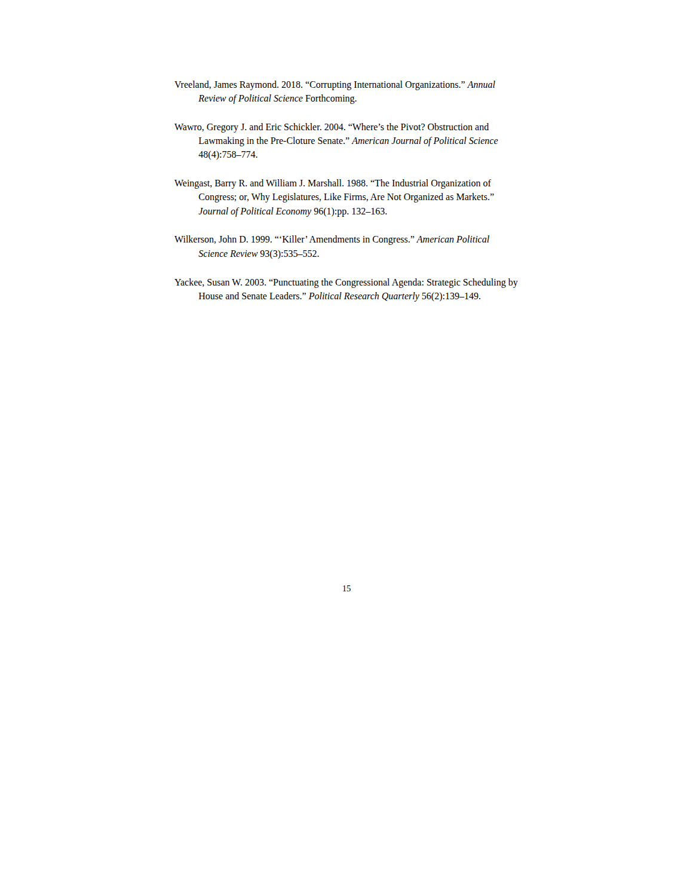Vreeland, James Raymond. 2018. “Corrupting International Organizations.” Annual Review of Political Science Forthcoming.
Wawro, Gregory J. and Eric Schickler. 2004. “Where’s the Pivot? Obstruction and Lawmaking in the Pre-Cloture Senate.” American Journal of Political Science 48(4):758–774.
Weingast, Barry R. and William J. Marshall. 1988. “The Industrial Organization of Congress; or, Why Legislatures, Like Firms, Are Not Organized as Markets.” Journal of Political Economy 96(1):pp. 132–163.
Wilkerson, John D. 1999. “‘Killer’ Amendments in Congress.” American Political Science Review 93(3):535–552.
Yackee, Susan W. 2003. “Punctuating the Congressional Agenda: Strategic Scheduling by House and Senate Leaders.” Political Research Quarterly 56(2):139–149.
15